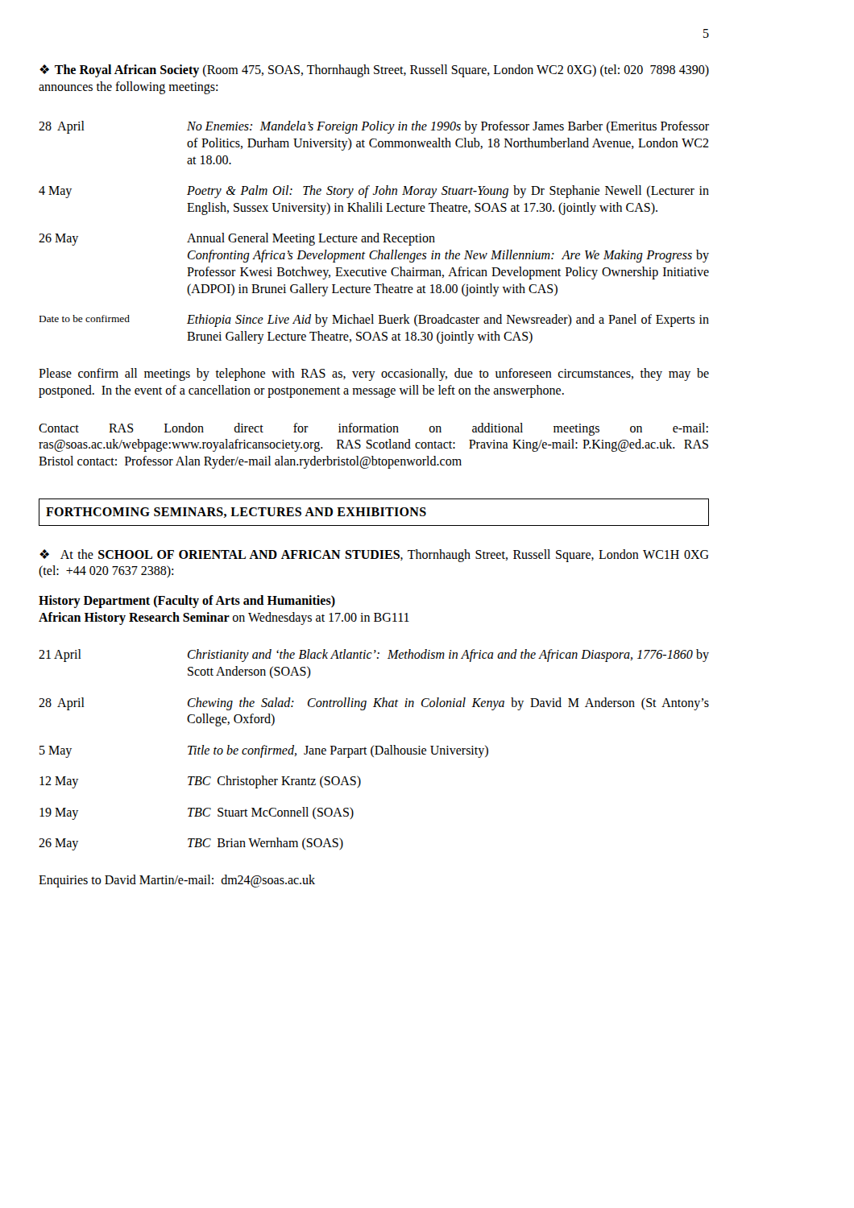5
❖The Royal African Society (Room 475, SOAS, Thornhaugh Street, Russell Square, London WC2 0XG) (tel: 020 7898 4390) announces the following meetings:
28 April
No Enemies: Mandela’s Foreign Policy in the 1990s by Professor James Barber (Emeritus Professor of Politics, Durham University) at Commonwealth Club, 18 Northumberland Avenue, London WC2 at 18.00.
4 May
Poetry & Palm Oil: The Story of John Moray Stuart-Young by Dr Stephanie Newell (Lecturer in English, Sussex University) in Khalili Lecture Theatre, SOAS at 17.30. (jointly with CAS).
26 May
Annual General Meeting Lecture and Reception
Confronting Africa’s Development Challenges in the New Millennium: Are We Making Progress by Professor Kwesi Botchwey, Executive Chairman, African Development Policy Ownership Initiative (ADPOI) in Brunei Gallery Lecture Theatre at 18.00 (jointly with CAS)
Date to be confirmed
Ethiopia Since Live Aid by Michael Buerk (Broadcaster and Newsreader) and a Panel of Experts in Brunei Gallery Lecture Theatre, SOAS at 18.30 (jointly with CAS)
Please confirm all meetings by telephone with RAS as, very occasionally, due to unforeseen circumstances, they may be postponed. In the event of a cancellation or postponement a message will be left on the answerphone.
Contact RAS London direct for information on additional meetings on e-mail: ras@soas.ac.uk/webpage:www.royalafricansociety.org. RAS Scotland contact: Pravina King/e-mail: P.King@ed.ac.uk. RAS Bristol contact: Professor Alan Ryder/e-mail alan.ryderbristol@btopenworld.com
FORTHCOMING SEMINARS, LECTURES AND EXHIBITIONS
❖ At the SCHOOL OF ORIENTAL AND AFRICAN STUDIES, Thornhaugh Street, Russell Square, London WC1H 0XG (tel: +44 020 7637 2388):
History Department (Faculty of Arts and Humanities)
African History Research Seminar on Wednesdays at 17.00 in BG111
21 April
Christianity and ‘the Black Atlantic’: Methodism in Africa and the African Diaspora, 1776-1860 by Scott Anderson (SOAS)
28 April
Chewing the Salad: Controlling Khat in Colonial Kenya by David M Anderson (St Antony’s College, Oxford)
5 May
Title to be confirmed, Jane Parpart (Dalhousie University)
12 May
TBC Christopher Krantz (SOAS)
19 May
TBC Stuart McConnell (SOAS)
26 May
TBC Brian Wernham (SOAS)
Enquiries to David Martin/e-mail: dm24@soas.ac.uk